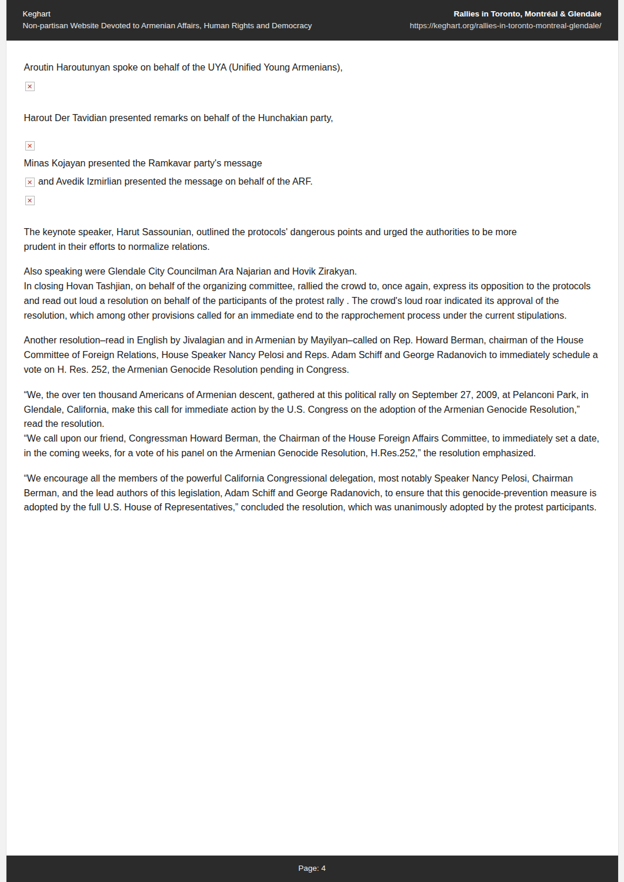Keghart Non-partisan Website Devoted to Armenian Affairs, Human Rights and Democracy
Rallies in Toronto, Montréal & Glendale https://keghart.org/rallies-in-toronto-montreal-glendale/
Aroutin Haroutunyan spoke on behalf of the UYA (Unified Young Armenians),
✕
Harout Der Tavidian presented remarks on behalf of the Hunchakian party,
✕
Minas Kojayan presented the Ramkavar party's message
✕ and Avedik Izmirlian presented the message on behalf of the ARF.
✕
The keynote speaker, Harut Sassounian, outlined the protocols' dangerous points and urged the authorities to be more
prudent in their efforts to normalize relations.
Also speaking were Glendale City Councilman Ara Najarian and Hovik Zirakyan.
In closing Hovan Tashjian, on behalf of the organizing committee, rallied the crowd to, once again, express its opposition to the protocols and read out loud a resolution on behalf of the participants of the protest rally . The crowd's loud roar indicated its approval of the resolution, which among other provisions called for an immediate end to the rapprochement process under the current stipulations.
Another resolution–read in English by Jivalagian and in Armenian by Mayilyan–called on Rep. Howard Berman, chairman of the House Committee of Foreign Relations, House Speaker Nancy Pelosi and Reps. Adam Schiff and George Radanovich to immediately schedule a vote on H. Res. 252, the Armenian Genocide Resolution pending in Congress.
“We, the over ten thousand Americans of Armenian descent, gathered at this political rally on September 27, 2009, at Pelanconi Park, in Glendale, California, make this call for immediate action by the U.S. Congress on the adoption of the Armenian Genocide Resolution,” read the resolution.
“We call upon our friend, Congressman Howard Berman, the Chairman of the House Foreign Affairs Committee, to immediately set a date, in the coming weeks, for a vote of his panel on the Armenian Genocide Resolution, H.Res.252,” the resolution emphasized.
“We encourage all the members of the powerful California Congressional delegation, most notably Speaker Nancy Pelosi, Chairman Berman, and the lead authors of this legislation, Adam Schiff and George Radanovich, to ensure that this genocide-prevention measure is adopted by the full U.S. House of Representatives,” concluded the resolution, which was unanimously adopted by the protest participants.
Page: 4